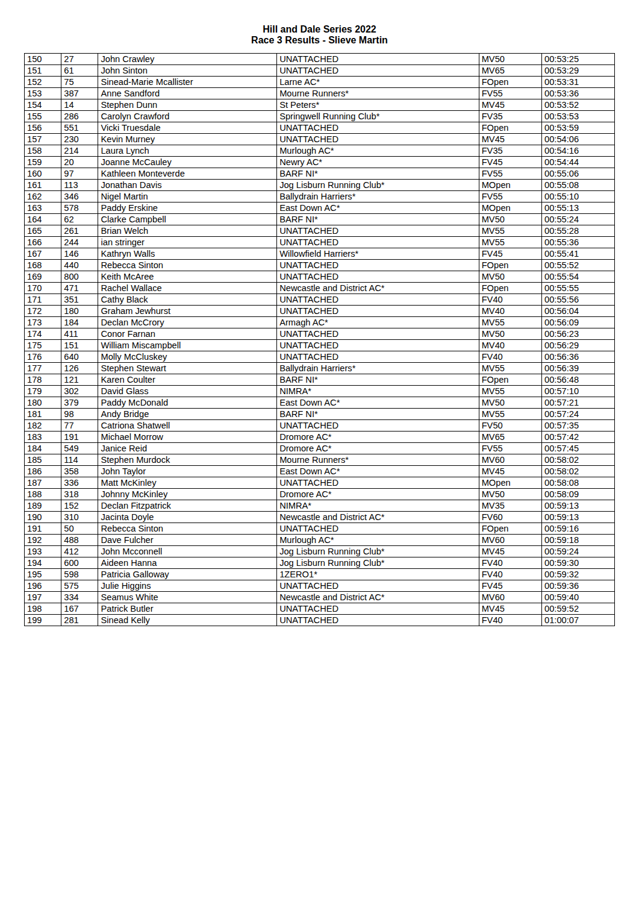Hill and Dale Series 2022
Race 3 Results - Slieve Martin
| 150 | 27 | John Crawley | UNATTACHED | MV50 | 00:53:25 |
| 151 | 61 | John Sinton | UNATTACHED | MV65 | 00:53:29 |
| 152 | 75 | Sinead-Marie Mcallister | Larne AC* | FOpen | 00:53:31 |
| 153 | 387 | Anne Sandford | Mourne Runners* | FV55 | 00:53:36 |
| 154 | 14 | Stephen Dunn | St Peters* | MV45 | 00:53:52 |
| 155 | 286 | Carolyn Crawford | Springwell Running Club* | FV35 | 00:53:53 |
| 156 | 551 | Vicki Truesdale | UNATTACHED | FOpen | 00:53:59 |
| 157 | 230 | Kevin Murney | UNATTACHED | MV45 | 00:54:06 |
| 158 | 214 | Laura Lynch | Murlough AC* | FV35 | 00:54:16 |
| 159 | 20 | Joanne McCauley | Newry AC* | FV45 | 00:54:44 |
| 160 | 97 | Kathleen Monteverde | BARF NI* | FV55 | 00:55:06 |
| 161 | 113 | Jonathan Davis | Jog Lisburn Running Club* | MOpen | 00:55:08 |
| 162 | 346 | Nigel Martin | Ballydrain Harriers* | FV55 | 00:55:10 |
| 163 | 578 | Paddy Erskine | East Down AC* | MOpen | 00:55:13 |
| 164 | 62 | Clarke Campbell | BARF NI* | MV50 | 00:55:24 |
| 165 | 261 | Brian Welch | UNATTACHED | MV55 | 00:55:28 |
| 166 | 244 | ian stringer | UNATTACHED | MV55 | 00:55:36 |
| 167 | 146 | Kathryn Walls | Willowfield Harriers* | FV45 | 00:55:41 |
| 168 | 440 | Rebecca Sinton | UNATTACHED | FOpen | 00:55:52 |
| 169 | 800 | Keith McAree | UNATTACHED | MV50 | 00:55:54 |
| 170 | 471 | Rachel Wallace | Newcastle and District AC* | FOpen | 00:55:55 |
| 171 | 351 | Cathy Black | UNATTACHED | FV40 | 00:55:56 |
| 172 | 180 | Graham Jewhurst | UNATTACHED | MV40 | 00:56:04 |
| 173 | 184 | Declan McCrory | Armagh AC* | MV55 | 00:56:09 |
| 174 | 411 | Conor Farnan | UNATTACHED | MV50 | 00:56:23 |
| 175 | 151 | William Miscampbell | UNATTACHED | MV40 | 00:56:29 |
| 176 | 640 | Molly McCluskey | UNATTACHED | FV40 | 00:56:36 |
| 177 | 126 | Stephen Stewart | Ballydrain Harriers* | MV55 | 00:56:39 |
| 178 | 121 | Karen Coulter | BARF NI* | FOpen | 00:56:48 |
| 179 | 302 | David Glass | NIMRA* | MV55 | 00:57:10 |
| 180 | 379 | Paddy McDonald | East Down AC* | MV50 | 00:57:21 |
| 181 | 98 | Andy Bridge | BARF NI* | MV55 | 00:57:24 |
| 182 | 77 | Catriona Shatwell | UNATTACHED | FV50 | 00:57:35 |
| 183 | 191 | Michael Morrow | Dromore AC* | MV65 | 00:57:42 |
| 184 | 549 | Janice Reid | Dromore AC* | FV55 | 00:57:45 |
| 185 | 114 | Stephen Murdock | Mourne Runners* | MV60 | 00:58:02 |
| 186 | 358 | John Taylor | East Down AC* | MV45 | 00:58:02 |
| 187 | 336 | Matt McKinley | UNATTACHED | MOpen | 00:58:08 |
| 188 | 318 | Johnny McKinley | Dromore AC* | MV50 | 00:58:09 |
| 189 | 152 | Declan Fitzpatrick | NIMRA* | MV35 | 00:59:13 |
| 190 | 310 | Jacinta Doyle | Newcastle and District AC* | FV60 | 00:59:13 |
| 191 | 50 | Rebecca Sinton | UNATTACHED | FOpen | 00:59:16 |
| 192 | 488 | Dave Fulcher | Murlough AC* | MV60 | 00:59:18 |
| 193 | 412 | John Mcconnell | Jog Lisburn Running Club* | MV45 | 00:59:24 |
| 194 | 600 | Aideen Hanna | Jog Lisburn Running Club* | FV40 | 00:59:30 |
| 195 | 598 | Patricia Galloway | 1ZERO1* | FV40 | 00:59:32 |
| 196 | 575 | Julie Higgins | UNATTACHED | FV45 | 00:59:36 |
| 197 | 334 | Seamus White | Newcastle and District AC* | MV60 | 00:59:40 |
| 198 | 167 | Patrick Butler | UNATTACHED | MV45 | 00:59:52 |
| 199 | 281 | Sinead Kelly | UNATTACHED | FV40 | 01:00:07 |